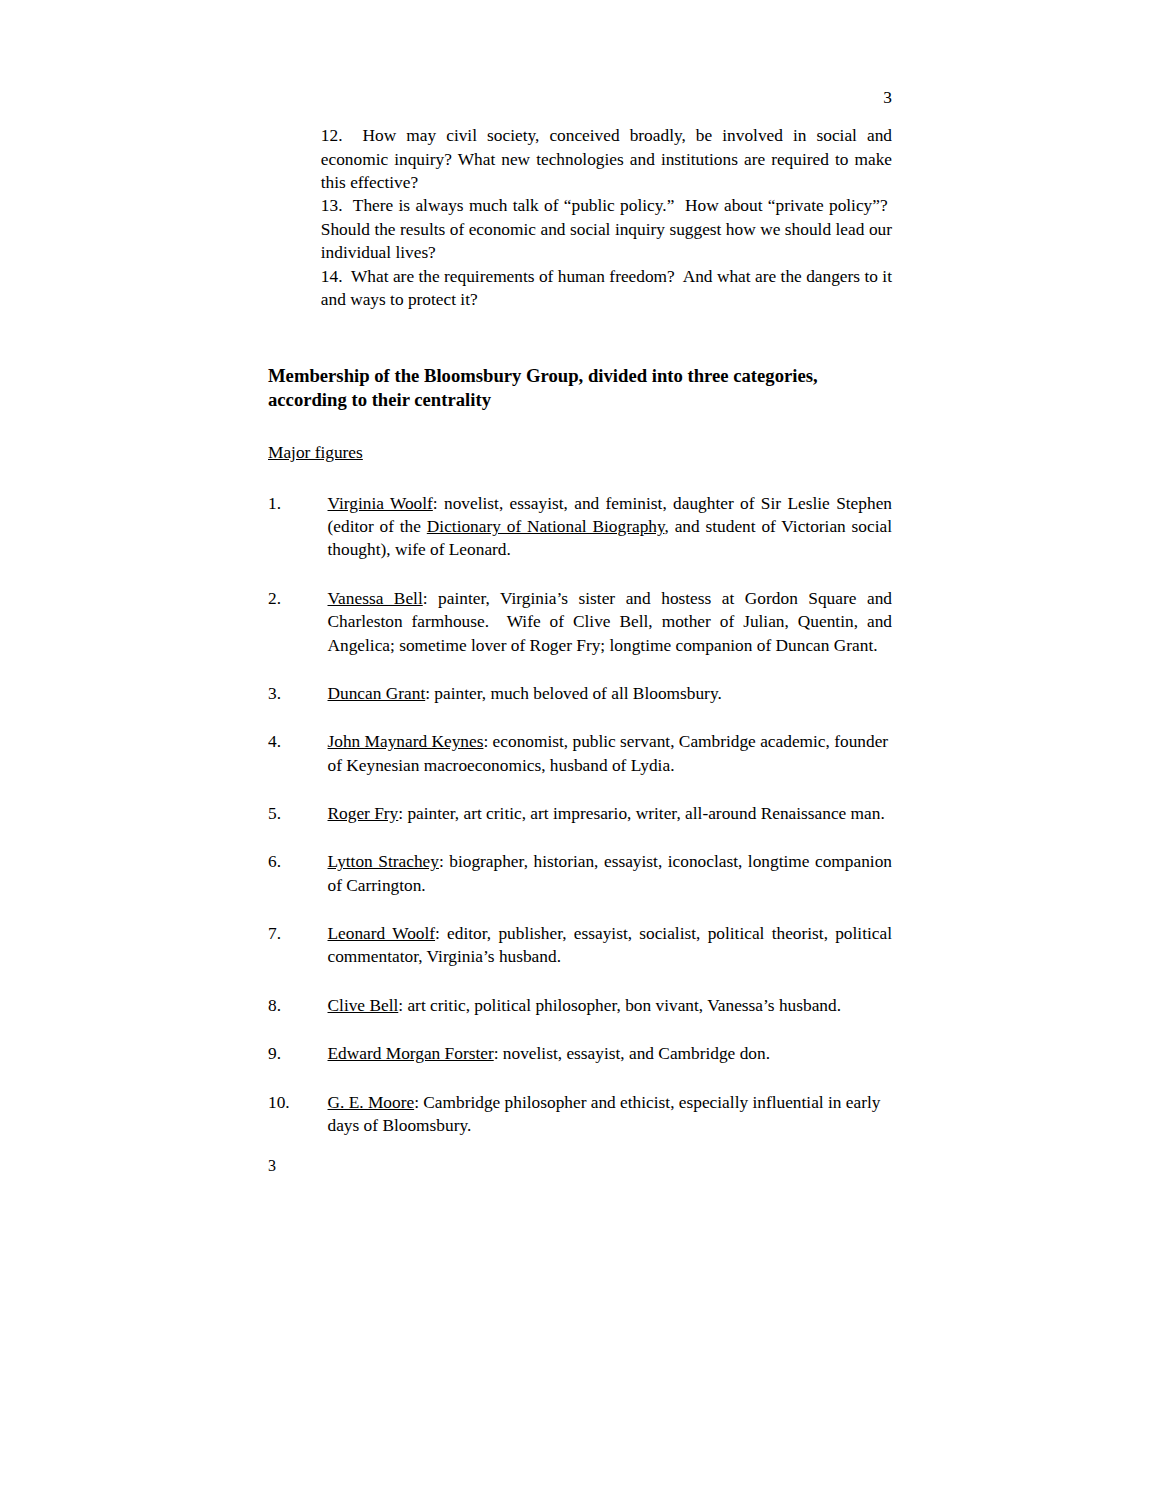3
12. How may civil society, conceived broadly, be involved in social and economic inquiry? What new technologies and institutions are required to make this effective?
13. There is always much talk of “public policy.” How about “private policy”? Should the results of economic and social inquiry suggest how we should lead our individual lives?
14. What are the requirements of human freedom? And what are the dangers to it and ways to protect it?
Membership of the Bloomsbury Group, divided into three categories, according to their centrality
Major figures
1. Virginia Woolf: novelist, essayist, and feminist, daughter of Sir Leslie Stephen (editor of the Dictionary of National Biography, and student of Victorian social thought), wife of Leonard.
2. Vanessa Bell: painter, Virginia’s sister and hostess at Gordon Square and Charleston farmhouse. Wife of Clive Bell, mother of Julian, Quentin, and Angelica; sometime lover of Roger Fry; longtime companion of Duncan Grant.
3. Duncan Grant: painter, much beloved of all Bloomsbury.
4. John Maynard Keynes: economist, public servant, Cambridge academic, founder of Keynesian macroeconomics, husband of Lydia.
5. Roger Fry: painter, art critic, art impresario, writer, all-around Renaissance man.
6. Lytton Strachey: biographer, historian, essayist, iconoclast, longtime companion of Carrington.
7. Leonard Woolf: editor, publisher, essayist, socialist, political theorist, political commentator, Virginia’s husband.
8. Clive Bell: art critic, political philosopher, bon vivant, Vanessa’s husband.
9. Edward Morgan Forster: novelist, essayist, and Cambridge don.
10. G. E. Moore: Cambridge philosopher and ethicist, especially influential in early days of Bloomsbury.
3